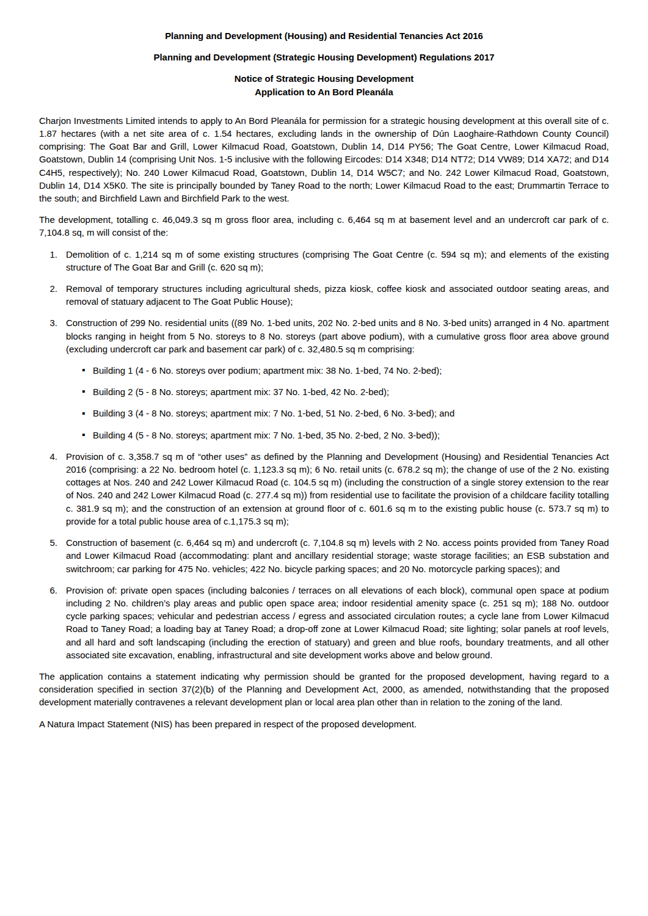Planning and Development (Housing) and Residential Tenancies Act 2016
Planning and Development (Strategic Housing Development) Regulations 2017
Notice of Strategic Housing Development
Application to An Bord Pleanála
Charjon Investments Limited intends to apply to An Bord Pleanála for permission for a strategic housing development at this overall site of c. 1.87 hectares (with a net site area of c. 1.54 hectares, excluding lands in the ownership of Dún Laoghaire-Rathdown County Council) comprising: The Goat Bar and Grill, Lower Kilmacud Road, Goatstown, Dublin 14, D14 PY56; The Goat Centre, Lower Kilmacud Road, Goatstown, Dublin 14 (comprising Unit Nos. 1-5 inclusive with the following Eircodes: D14 X348; D14 NT72; D14 VW89; D14 XA72; and D14 C4H5, respectively); No. 240 Lower Kilmacud Road, Goatstown, Dublin 14, D14 W5C7; and No. 242 Lower Kilmacud Road, Goatstown, Dublin 14, D14 X5K0. The site is principally bounded by Taney Road to the north; Lower Kilmacud Road to the east; Drummartin Terrace to the south; and Birchfield Lawn and Birchfield Park to the west.
The development, totalling c. 46,049.3 sq m gross floor area, including c. 6,464 sq m at basement level and an undercroft car park of c. 7,104.8 sq, m will consist of the:
Demolition of c. 1,214 sq m of some existing structures (comprising The Goat Centre (c. 594 sq m); and elements of the existing structure of The Goat Bar and Grill (c. 620 sq m);
Removal of temporary structures including agricultural sheds, pizza kiosk, coffee kiosk and associated outdoor seating areas, and removal of statuary adjacent to The Goat Public House);
Construction of 299 No. residential units ((89 No. 1-bed units, 202 No. 2-bed units and 8 No. 3-bed units) arranged in 4 No. apartment blocks ranging in height from 5 No. storeys to 8 No. storeys (part above podium), with a cumulative gross floor area above ground (excluding undercroft car park and basement car park) of c. 32,480.5 sq m comprising:
Building 1 (4 - 6 No. storeys over podium; apartment mix: 38 No. 1-bed, 74 No. 2-bed);
Building 2 (5 - 8 No. storeys; apartment mix: 37 No. 1-bed, 42 No. 2-bed);
Building 3 (4 - 8 No. storeys; apartment mix: 7 No. 1-bed, 51 No. 2-bed, 6 No. 3-bed); and
Building 4 (5 - 8 No. storeys; apartment mix: 7 No. 1-bed, 35 No. 2-bed, 2 No. 3-bed));
Provision of c. 3,358.7 sq m of “other uses” as defined by the Planning and Development (Housing) and Residential Tenancies Act 2016 (comprising: a 22 No. bedroom hotel (c. 1,123.3 sq m); 6 No. retail units (c. 678.2 sq m); the change of use of the 2 No. existing cottages at Nos. 240 and 242 Lower Kilmacud Road (c. 104.5 sq m) (including the construction of a single storey extension to the rear of Nos. 240 and 242 Lower Kilmacud Road (c. 277.4 sq m)) from residential use to facilitate the provision of a childcare facility totalling c. 381.9 sq m); and the construction of an extension at ground floor of c. 601.6 sq m to the existing public house (c. 573.7 sq m) to provide for a total public house area of c.1,175.3 sq m);
Construction of basement (c. 6,464 sq m) and undercroft (c. 7,104.8 sq m) levels with 2 No. access points provided from Taney Road and Lower Kilmacud Road (accommodating: plant and ancillary residential storage; waste storage facilities; an ESB substation and switchroom; car parking for 475 No. vehicles; 422 No. bicycle parking spaces; and 20 No. motorcycle parking spaces); and
Provision of: private open spaces (including balconies / terraces on all elevations of each block), communal open space at podium including 2 No. children’s play areas and public open space area; indoor residential amenity space (c. 251 sq m); 188 No. outdoor cycle parking spaces; vehicular and pedestrian access / egress and associated circulation routes; a cycle lane from Lower Kilmacud Road to Taney Road; a loading bay at Taney Road; a drop-off zone at Lower Kilmacud Road; site lighting; solar panels at roof levels, and all hard and soft landscaping (including the erection of statuary) and green and blue roofs, boundary treatments, and all other associated site excavation, enabling, infrastructural and site development works above and below ground.
The application contains a statement indicating why permission should be granted for the proposed development, having regard to a consideration specified in section 37(2)(b) of the Planning and Development Act, 2000, as amended, notwithstanding that the proposed development materially contravenes a relevant development plan or local area plan other than in relation to the zoning of the land.
A Natura Impact Statement (NIS) has been prepared in respect of the proposed development.